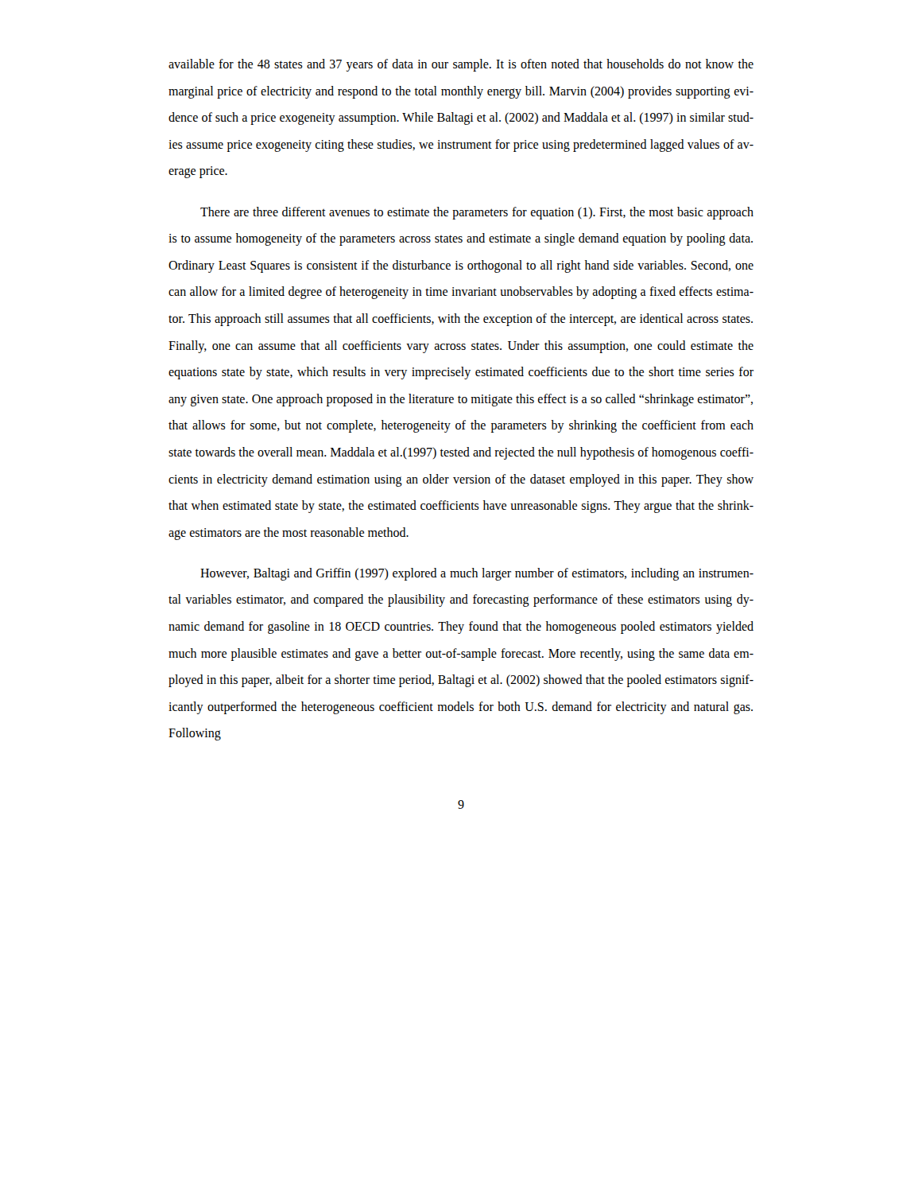available for the 48 states and 37 years of data in our sample. It is often noted that households do not know the marginal price of electricity and respond to the total monthly energy bill. Marvin (2004) provides supporting evidence of such a price exogeneity assumption. While Baltagi et al. (2002) and Maddala et al. (1997) in similar studies assume price exogeneity citing these studies, we instrument for price using predetermined lagged values of average price.
There are three different avenues to estimate the parameters for equation (1). First, the most basic approach is to assume homogeneity of the parameters across states and estimate a single demand equation by pooling data. Ordinary Least Squares is consistent if the disturbance is orthogonal to all right hand side variables. Second, one can allow for a limited degree of heterogeneity in time invariant unobservables by adopting a fixed effects estimator. This approach still assumes that all coefficients, with the exception of the intercept, are identical across states. Finally, one can assume that all coefficients vary across states. Under this assumption, one could estimate the equations state by state, which results in very imprecisely estimated coefficients due to the short time series for any given state. One approach proposed in the literature to mitigate this effect is a so called “shrinkage estimator”, that allows for some, but not complete, heterogeneity of the parameters by shrinking the coefficient from each state towards the overall mean. Maddala et al.(1997) tested and rejected the null hypothesis of homogenous coefficients in electricity demand estimation using an older version of the dataset employed in this paper. They show that when estimated state by state, the estimated coefficients have unreasonable signs. They argue that the shrinkage estimators are the most reasonable method.
However, Baltagi and Griffin (1997) explored a much larger number of estimators, including an instrumental variables estimator, and compared the plausibility and forecasting performance of these estimators using dynamic demand for gasoline in 18 OECD countries. They found that the homogeneous pooled estimators yielded much more plausible estimates and gave a better out-of-sample forecast. More recently, using the same data employed in this paper, albeit for a shorter time period, Baltagi et al. (2002) showed that the pooled estimators significantly outperformed the heterogeneous coefficient models for both U.S. demand for electricity and natural gas. Following
9